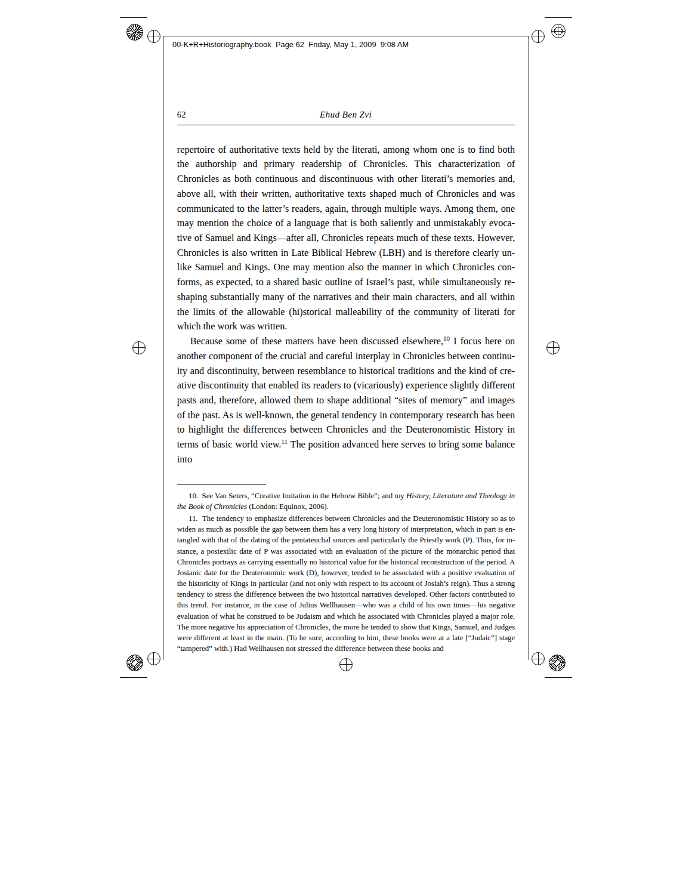00-K+R+Historiography.book Page 62 Friday, May 1, 2009 9:08 AM
62 Ehud Ben Zvi
repertoire of authoritative texts held by the literati, among whom one is to find both the authorship and primary readership of Chronicles. This characterization of Chronicles as both continuous and discontinuous with other literati’s memories and, above all, with their written, authoritative texts shaped much of Chronicles and was communicated to the latter’s readers, again, through multiple ways. Among them, one may mention the choice of a language that is both saliently and unmistakably evocative of Samuel and Kings—after all, Chronicles repeats much of these texts. However, Chronicles is also written in Late Biblical Hebrew (LBH) and is therefore clearly unlike Samuel and Kings. One may mention also the manner in which Chronicles conforms, as expected, to a shared basic outline of Israel’s past, while simultaneously reshaping substantially many of the narratives and their main characters, and all within the limits of the allowable (hi)storical malleability of the community of literati for which the work was written.
Because some of these matters have been discussed elsewhere,10 I focus here on another component of the crucial and careful interplay in Chronicles between continuity and discontinuity, between resemblance to historical traditions and the kind of creative discontinuity that enabled its readers to (vicariously) experience slightly different pasts and, therefore, allowed them to shape additional “sites of memory” and images of the past. As is well-known, the general tendency in contemporary research has been to highlight the differences between Chronicles and the Deuteronomistic History in terms of basic world view.11 The position advanced here serves to bring some balance into
10. See Van Seters, “Creative Imitation in the Hebrew Bible”; and my History, Literature and Theology in the Book of Chronicles (London: Equinox, 2006).
11. The tendency to emphasize differences between Chronicles and the Deuteronomistic History so as to widen as much as possible the gap between them has a very long history of interpretation, which in part is entangled with that of the dating of the pentateuchal sources and particularly the Priestly work (P). Thus, for instance, a postexilic date of P was associated with an evaluation of the picture of the monarchic period that Chronicles portrays as carrying essentially no historical value for the historical reconstruction of the period. A Josianic date for the Deuteronomic work (D), however, tended to be associated with a positive evaluation of the historicity of Kings in particular (and not only with respect to its account of Josiah’s reign). Thus a strong tendency to stress the difference between the two historical narratives developed. Other factors contributed to this trend. For instance, in the case of Julius Wellhausen—who was a child of his own times—his negative evaluation of what he construed to be Judaism and which he associated with Chronicles played a major role. The more negative his appreciation of Chronicles, the more he tended to show that Kings, Samuel, and Judges were different at least in the main. (To be sure, according to him, these books were at a late [“Judaic”] stage “tampered” with.) Had Wellhausen not stressed the difference between these books and